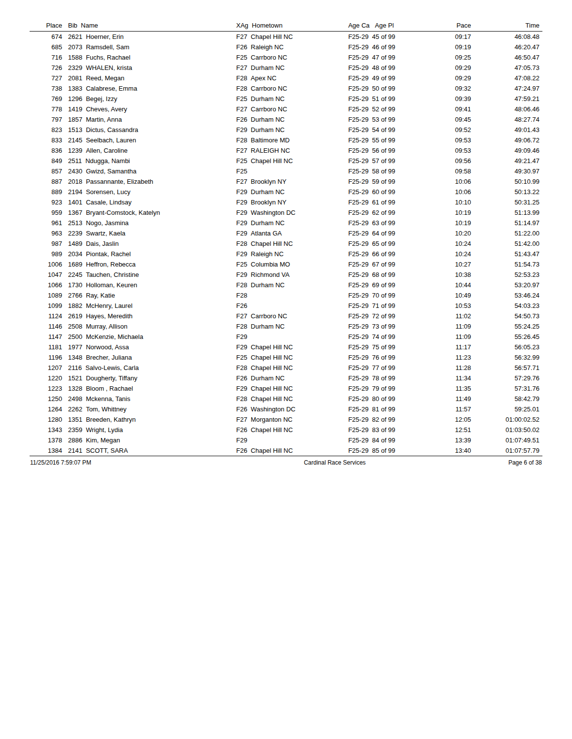| Place | Bib Name | XAg Hometown | Age Ca Age Pl | Pace | Time |
| --- | --- | --- | --- | --- | --- |
| 674 | 2621 Hoerner, Erin | F27 Chapel Hill NC | F25-29 45 of 99 | 09:17 | 46:08.48 |
| 685 | 2073 Ramsdell, Sam | F26 Raleigh NC | F25-29 46 of 99 | 09:19 | 46:20.47 |
| 716 | 1588 Fuchs, Rachael | F25 Carrboro NC | F25-29 47 of 99 | 09:25 | 46:50.47 |
| 726 | 2329 WHALEN, krista | F27 Durham NC | F25-29 48 of 99 | 09:29 | 47:05.73 |
| 727 | 2081 Reed, Megan | F28 Apex NC | F25-29 49 of 99 | 09:29 | 47:08.22 |
| 738 | 1383 Calabrese, Emma | F28 Carrboro NC | F25-29 50 of 99 | 09:32 | 47:24.97 |
| 769 | 1296 Begej, Izzy | F25 Durham NC | F25-29 51 of 99 | 09:39 | 47:59.21 |
| 778 | 1419 Cheves, Avery | F27 Carrboro NC | F25-29 52 of 99 | 09:41 | 48:06.46 |
| 797 | 1857 Martin, Anna | F26 Durham NC | F25-29 53 of 99 | 09:45 | 48:27.74 |
| 823 | 1513 Dictus, Cassandra | F29 Durham NC | F25-29 54 of 99 | 09:52 | 49:01.43 |
| 833 | 2145 Seelbach, Lauren | F28 Baltimore MD | F25-29 55 of 99 | 09:53 | 49:06.72 |
| 836 | 1239 Allen, Caroline | F27 RALEIGH NC | F25-29 56 of 99 | 09:53 | 49:09.46 |
| 849 | 2511 Ndugga, Nambi | F25 Chapel Hill NC | F25-29 57 of 99 | 09:56 | 49:21.47 |
| 857 | 2430 Gwizd, Samantha | F25 | F25-29 58 of 99 | 09:58 | 49:30.97 |
| 887 | 2018 Passannante, Elizabeth | F27 Brooklyn NY | F25-29 59 of 99 | 10:06 | 50:10.99 |
| 889 | 2194 Sorensen, Lucy | F29 Durham NC | F25-29 60 of 99 | 10:06 | 50:13.22 |
| 923 | 1401 Casale, Lindsay | F29 Brooklyn NY | F25-29 61 of 99 | 10:10 | 50:31.25 |
| 959 | 1367 Bryant-Comstock, Katelyn | F29 Washington DC | F25-29 62 of 99 | 10:19 | 51:13.99 |
| 961 | 2513 Nogo, Jasmina | F29 Durham NC | F25-29 63 of 99 | 10:19 | 51:14.97 |
| 963 | 2239 Swartz, Kaela | F29 Atlanta GA | F25-29 64 of 99 | 10:20 | 51:22.00 |
| 987 | 1489 Dais, Jaslin | F28 Chapel Hill NC | F25-29 65 of 99 | 10:24 | 51:42.00 |
| 989 | 2034 Piontak, Rachel | F29 Raleigh NC | F25-29 66 of 99 | 10:24 | 51:43.47 |
| 1006 | 1689 Heffron, Rebecca | F25 Columbia MO | F25-29 67 of 99 | 10:27 | 51:54.73 |
| 1047 | 2245 Tauchen, Christine | F29 Richmond VA | F25-29 68 of 99 | 10:38 | 52:53.23 |
| 1066 | 1730 Holloman, Keuren | F28 Durham NC | F25-29 69 of 99 | 10:44 | 53:20.97 |
| 1089 | 2766 Ray, Katie | F28 | F25-29 70 of 99 | 10:49 | 53:46.24 |
| 1099 | 1882 McHenry, Laurel | F26 | F25-29 71 of 99 | 10:53 | 54:03.23 |
| 1124 | 2619 Hayes, Meredith | F27 Carrboro NC | F25-29 72 of 99 | 11:02 | 54:50.73 |
| 1146 | 2508 Murray, Allison | F28 Durham NC | F25-29 73 of 99 | 11:09 | 55:24.25 |
| 1147 | 2500 McKenzie, Michaela | F29 | F25-29 74 of 99 | 11:09 | 55:26.45 |
| 1181 | 1977 Norwood, Assa | F29 Chapel Hill NC | F25-29 75 of 99 | 11:17 | 56:05.23 |
| 1196 | 1348 Brecher, Juliana | F25 Chapel Hill NC | F25-29 76 of 99 | 11:23 | 56:32.99 |
| 1207 | 2116 Salvo-Lewis, Carla | F28 Chapel Hill NC | F25-29 77 of 99 | 11:28 | 56:57.71 |
| 1220 | 1521 Dougherty, Tiffany | F26 Durham NC | F25-29 78 of 99 | 11:34 | 57:29.76 |
| 1223 | 1328 Bloom , Rachael | F29 Chapel Hill NC | F25-29 79 of 99 | 11:35 | 57:31.76 |
| 1250 | 2498 Mckenna, Tanis | F28 Chapel Hill NC | F25-29 80 of 99 | 11:49 | 58:42.79 |
| 1264 | 2262 Tom, Whittney | F26 Washington DC | F25-29 81 of 99 | 11:57 | 59:25.01 |
| 1280 | 1351 Breeden, Kathryn | F27 Morganton NC | F25-29 82 of 99 | 12:05 | 01:00:02.52 |
| 1343 | 2359 Wright, Lydia | F26 Chapel Hill NC | F25-29 83 of 99 | 12:51 | 01:03:50.02 |
| 1378 | 2886 Kim, Megan | F29 | F25-29 84 of 99 | 13:39 | 01:07:49.51 |
| 1384 | 2141 SCOTT, SARA | F26 Chapel Hill NC | F25-29 85 of 99 | 13:40 | 01:07:57.79 |
| 11/25/2016 7:59:07 PM | Cardinal Race Services | Page 6 of 38 |